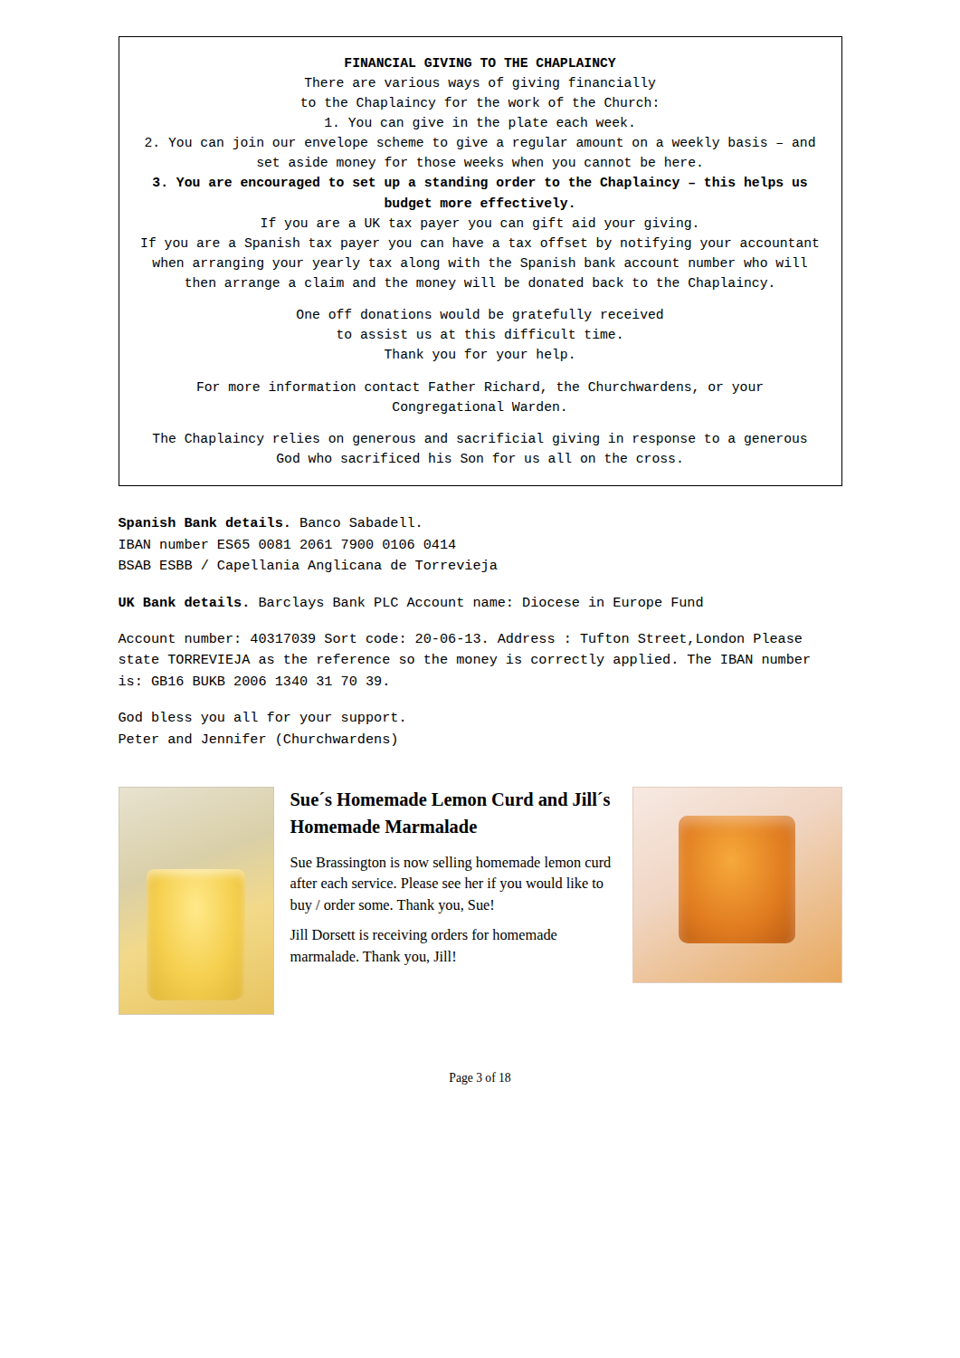FINANCIAL GIVING TO THE CHAPLAINCY
There are various ways of giving financially
to the Chaplaincy for the work of the Church:
1. You can give in the plate each week.
2. You can join our envelope scheme to give a regular amount on a weekly basis – and set aside money for those weeks when you cannot be here.
3. You are encouraged to set up a standing order to the Chaplaincy – this helps us budget more effectively.
If you are a UK tax payer you can gift aid your giving.
If you are a Spanish tax payer you can have a tax offset by notifying your accountant when arranging your yearly tax along with the Spanish bank account number who will then arrange a claim and the money will be donated back to the Chaplaincy.
One off donations would be gratefully received
to assist us at this difficult time.
Thank you for your help.
For more information contact Father Richard, the Churchwardens, or your Congregational Warden.
The Chaplaincy relies on generous and sacrificial giving in response to a generous God who sacrificed his Son for us all on the cross.
Spanish Bank details. Banco Sabadell.
IBAN number ES65 0081 2061 7900 0106 0414
BSAB ESBB / Capellania Anglicana de Torrevieja
UK Bank details. Barclays Bank PLC Account name: Diocese in Europe Fund
Account number: 40317039 Sort code: 20-06-13. Address : Tufton Street,London Please state TORREVIEJA as the reference so the money is correctly applied. The IBAN number is: GB16 BUKB 2006 1340 31 70 39.
God bless you all for your support.
Peter and Jennifer (Churchwardens)
Sue´s Homemade Lemon Curd and Jill´s Homemade Marmalade
Sue Brassington is now selling homemade lemon curd after each service. Please see her if you would like to buy / order some. Thank you, Sue!
Jill Dorsett is receiving orders for homemade marmalade. Thank you, Jill!
Page 3 of 18